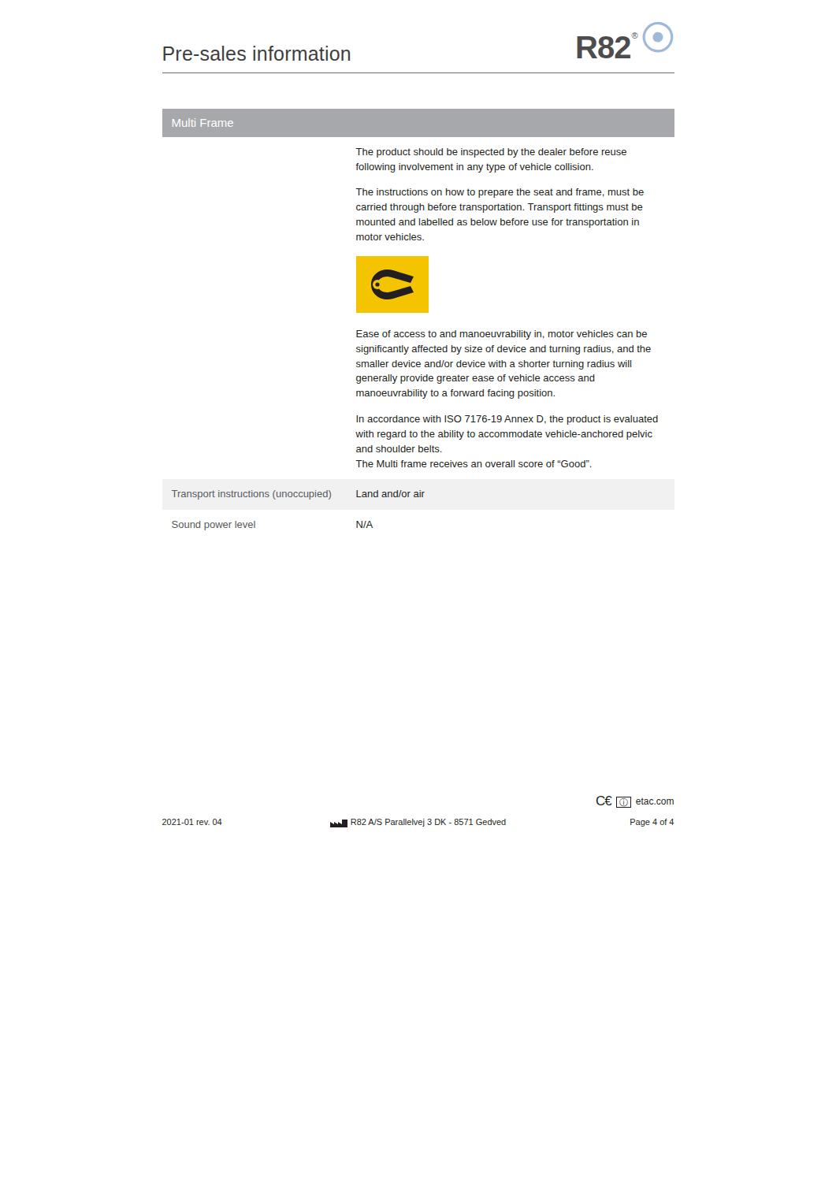Pre-sales information
R82®⦿
Multi Frame
| | The product should be inspected by the dealer before reuse following involvement in any type of vehicle collision. The instructions on how to prepare the seat and frame, must be carried through before transportation. Transport fittings must be mounted and labelled as below before use for transportation in motor vehicles. Ease of access to and manoeuvrability in, motor vehicles can be significantly affected by size of device and turning radius, and the smaller device and/or device with a shorter turning radius will generally provide greater ease of vehicle access and manoeuvrability to a forward facing position. In accordance with ISO 7176-19 Annex D, the product is evaluated with regard to the ability to accommodate vehicle-anchored pelvic and shoulder belts. The Multi frame receives an overall score of “Good”. |
| Transport instructions (unoccupied) | Land and/or air |
| Sound power level | N/A |
2021-01 rev. 04
R82 A/S Parallelvej 3 DK - 8571 Gedved
C€ ⓘ etac.com
Page 4 of 4